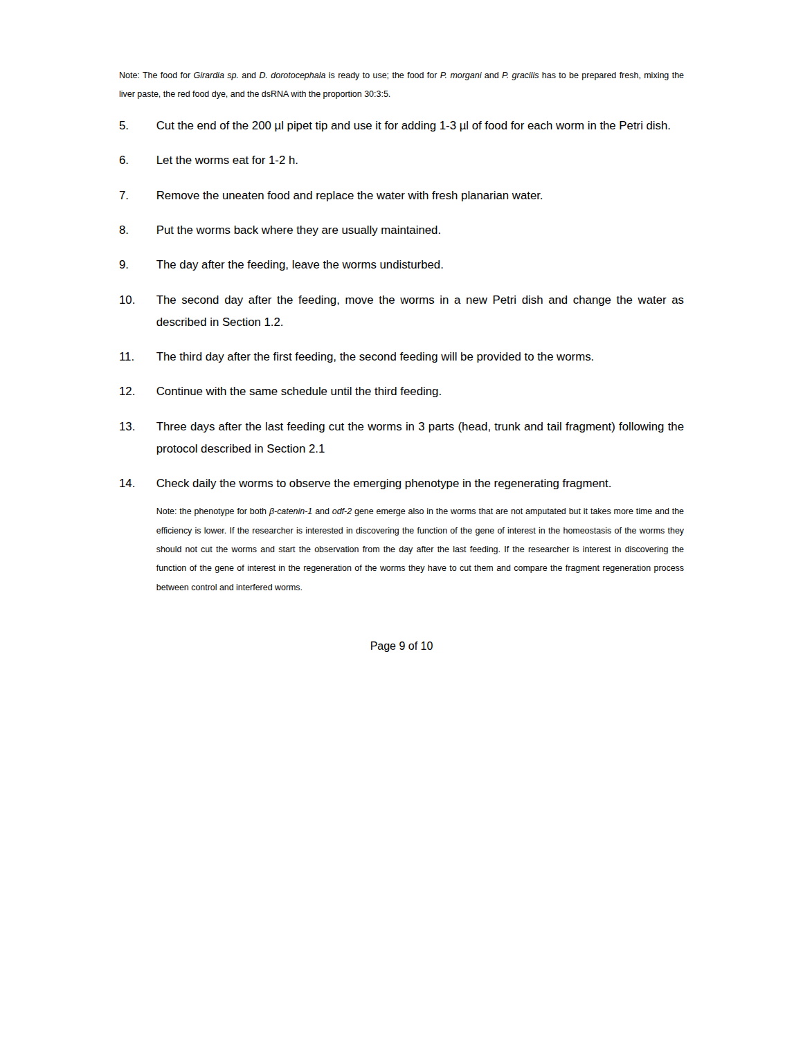Note: The food for Girardia sp. and D. dorotocephala is ready to use; the food for P. morgani and P. gracilis has to be prepared fresh, mixing the liver paste, the red food dye, and the dsRNA with the proportion 30:3:5.
Cut the end of the 200 µl pipet tip and use it for adding 1-3 µl of food for each worm in the Petri dish.
Let the worms eat for 1-2 h.
Remove the uneaten food and replace the water with fresh planarian water.
Put the worms back where they are usually maintained.
The day after the feeding, leave the worms undisturbed.
The second day after the feeding, move the worms in a new Petri dish and change the water as described in Section 1.2.
The third day after the first feeding, the second feeding will be provided to the worms.
Continue with the same schedule until the third feeding.
Three days after the last feeding cut the worms in 3 parts (head, trunk and tail fragment) following the protocol described in Section 2.1
Check daily the worms to observe the emerging phenotype in the regenerating fragment.
Note: the phenotype for both β-catenin-1 and odf-2 gene emerge also in the worms that are not amputated but it takes more time and the efficiency is lower. If the researcher is interested in discovering the function of the gene of interest in the homeostasis of the worms they should not cut the worms and start the observation from the day after the last feeding. If the researcher is interest in discovering the function of the gene of interest in the regeneration of the worms they have to cut them and compare the fragment regeneration process between control and interfered worms.
Page 9 of 10